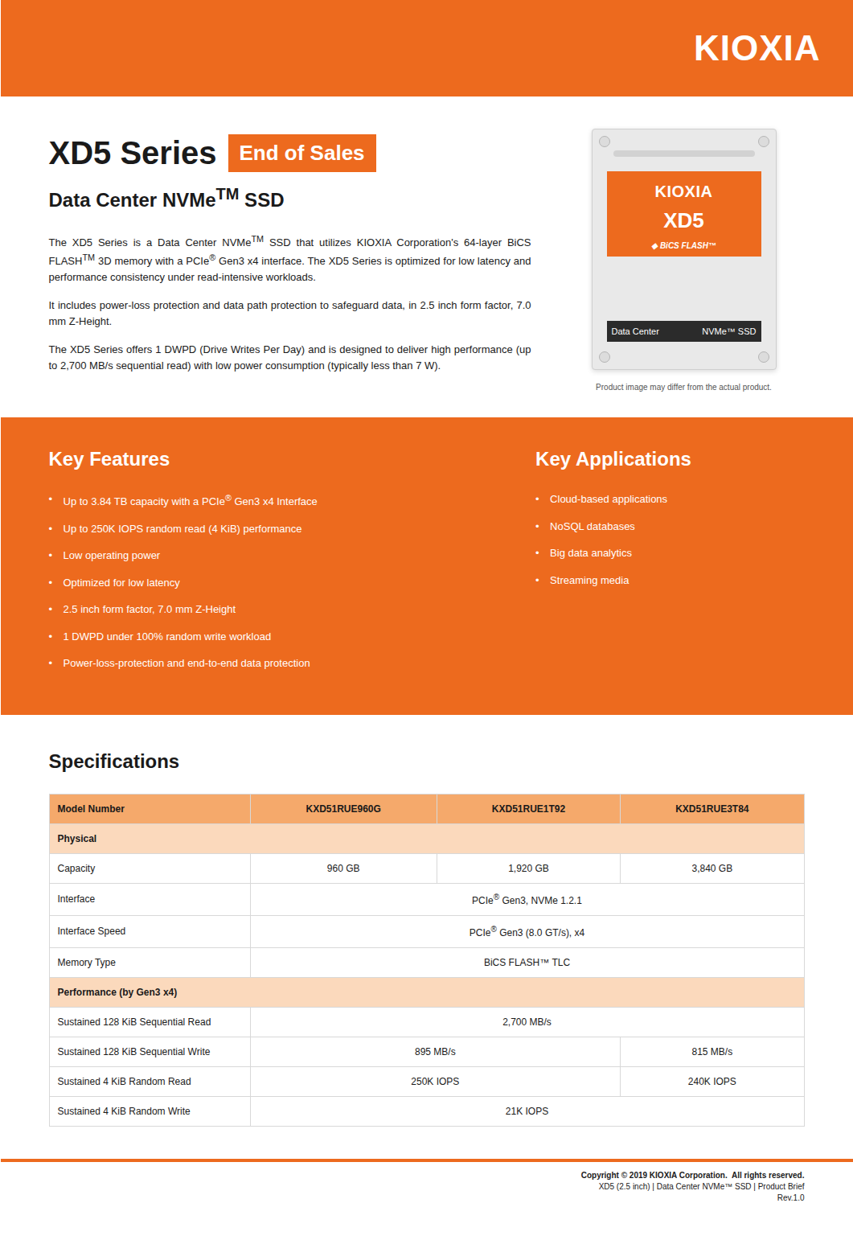KIOXIA
XD5 Series
End of Sales
Data Center NVMeTM SSD
The XD5 Series is a Data Center NVMeTM SSD that utilizes KIOXIA Corporation's 64-layer BiCS FLASHTM 3D memory with a PCIe® Gen3 x4 interface. The XD5 Series is optimized for low latency and performance consistency under read-intensive workloads.
It includes power-loss protection and data path protection to safeguard data, in 2.5 inch form factor, 7.0 mm Z-Height.
The XD5 Series offers 1 DWPD (Drive Writes Per Day) and is designed to deliver high performance (up to 2,700 MB/s sequential read) with low power consumption (typically less than 7 W).
KIOXIA
XD5
◆ BiCS FLASH™
Data Center NVMe™ SSD
Product image may differ from the actual product.
Key Features
Up to 3.84 TB capacity with a PCIe® Gen3 x4 Interface
Up to 250K IOPS random read (4 KiB) performance
Low operating power
Optimized for low latency
2.5 inch form factor, 7.0 mm Z-Height
1 DWPD under 100% random write workload
Power-loss-protection and end-to-end data protection
Key Applications
Cloud-based applications
NoSQL databases
Big data analytics
Streaming media
Specifications
| Model Number | KXD51RUE960G | KXD51RUE1T92 | KXD51RUE3T84 |
| --- | --- | --- | --- |
| Physical |
| Capacity | 960 GB | 1,920 GB | 3,840 GB |
| Interface | PCIe ® Gen3, NVMe 1.2.1 |
| Interface Speed | PCIe ® Gen3 (8.0 GT/s), x4 |
| Memory Type | BiCS FLASH™ TLC |
| Performance (by Gen3 x4) |
| Sustained 128 KiB Sequential Read | 2,700 MB/s |
| Sustained 128 KiB Sequential Write | 895 MB/s | 815 MB/s |
| Sustained 4 KiB Random Read | 250K IOPS | 240K IOPS |
| Sustained 4 KiB Random Write | 21K IOPS |
Copyright © 2019 KIOXIA Corporation. All rights reserved.
XD5 (2.5 inch) | Data Center NVMe™ SSD | Product Brief
Rev.1.0